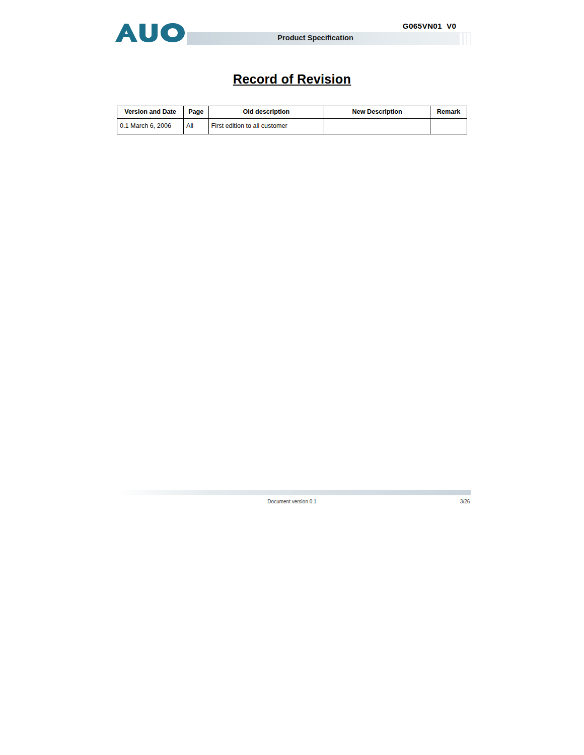G065VN01 V0
Product Specification
Record of Revision
| Version and Date | Page | Old description | New Description | Remark |
| --- | --- | --- | --- | --- |
| 0.1 March 6, 2006 | All | First edition to all customer | | |
Document version 0.1
3/26